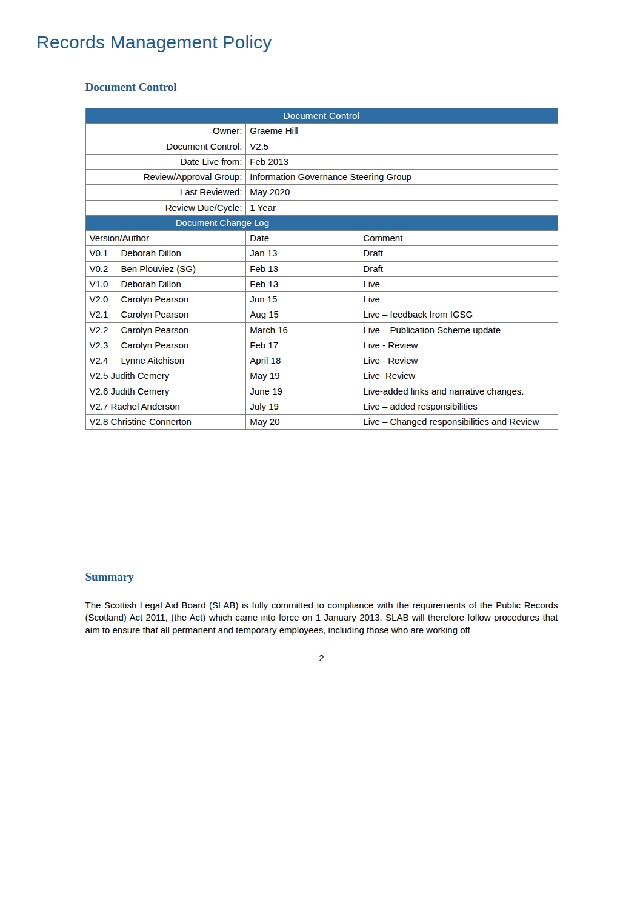Records Management Policy
Document Control
| Document Control |
| Owner: | Graeme Hill |
| Document Control: | V2.5 |
| Date Live from: | Feb 2013 |
| Review/Approval Group: | Information Governance Steering Group |
| Last Reviewed: | May 2020 |
| Review Due/Cycle: | 1 Year |
| Document Change Log | |
| Version/Author | Date | Comment |
| V0.1 Deborah Dillon | Jan 13 | Draft |
| V0.2 Ben Plouviez (SG) | Feb 13 | Draft |
| V1.0 Deborah Dillon | Feb 13 | Live |
| V2.0 Carolyn Pearson | Jun 15 | Live |
| V2.1 Carolyn Pearson | Aug 15 | Live – feedback from IGSG |
| V2.2 Carolyn Pearson | March 16 | Live – Publication Scheme update |
| V2.3 Carolyn Pearson | Feb 17 | Live - Review |
| V2.4 Lynne Aitchison | April 18 | Live - Review |
| V2.5 Judith Cemery | May 19 | Live- Review |
| V2.6 Judith Cemery | June 19 | Live-added links and narrative changes. |
| V2.7 Rachel Anderson | July 19 | Live – added responsibilities |
| V2.8 Christine Connerton | May 20 | Live – Changed responsibilities and Review |
Summary
The Scottish Legal Aid Board (SLAB) is fully committed to compliance with the requirements of the Public Records (Scotland) Act 2011, (the Act) which came into force on 1 January 2013. SLAB will therefore follow procedures that aim to ensure that all permanent and temporary employees, including those who are working off
2